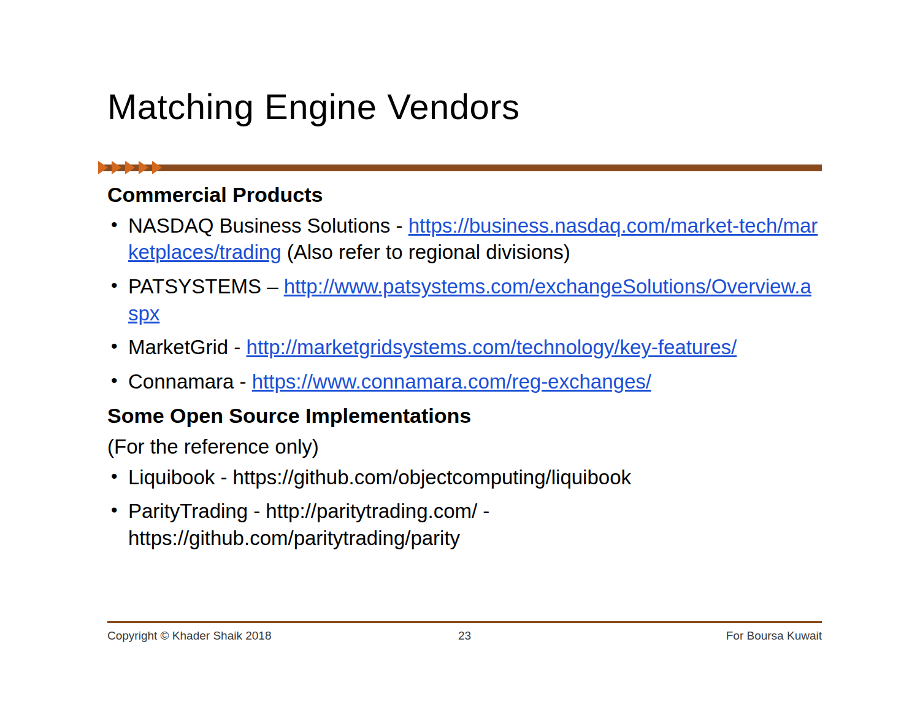Matching Engine Vendors
Commercial Products
NASDAQ Business Solutions - https://business.nasdaq.com/market-tech/marketplaces/trading (Also refer to regional divisions)
PATSYSTEMS – http://www.patsystems.com/exchangeSolutions/Overview.aspx
MarketGrid - http://marketgridsystems.com/technology/key-features/
Connamara - https://www.connamara.com/reg-exchanges/
Some Open Source Implementations
(For the reference only)
Liquibook - https://github.com/objectcomputing/liquibook
ParityTrading - http://paritytrading.com/ - https://github.com/paritytrading/parity
Copyright © Khader Shaik 2018 23 For Boursa Kuwait